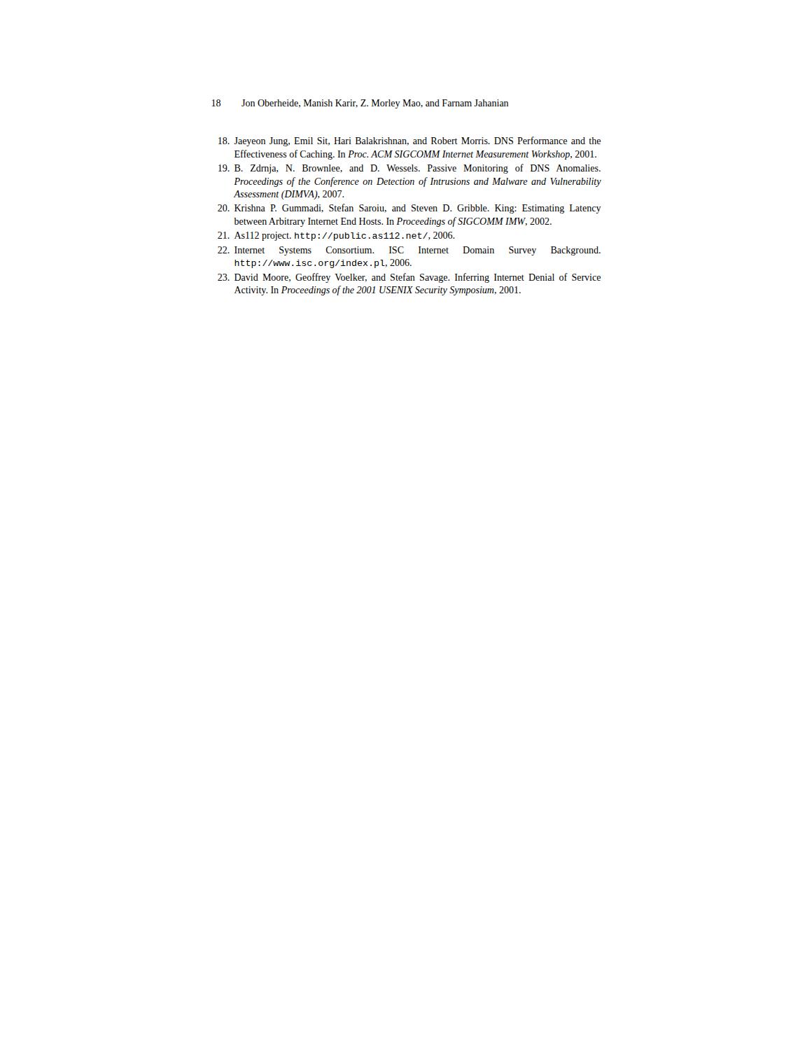18 Jon Oberheide, Manish Karir, Z. Morley Mao, and Farnam Jahanian
18. Jaeyeon Jung, Emil Sit, Hari Balakrishnan, and Robert Morris. DNS Performance and the Effectiveness of Caching. In Proc. ACM SIGCOMM Internet Measurement Workshop, 2001.
19. B. Zdrnja, N. Brownlee, and D. Wessels. Passive Monitoring of DNS Anomalies. Proceedings of the Conference on Detection of Intrusions and Malware and Vulnerability Assessment (DIMVA), 2007.
20. Krishna P. Gummadi, Stefan Saroiu, and Steven D. Gribble. King: Estimating Latency between Arbitrary Internet End Hosts. In Proceedings of SIGCOMM IMW, 2002.
21. As112 project. http://public.as112.net/, 2006.
22. Internet Systems Consortium. ISC Internet Domain Survey Background. http://www.isc.org/index.pl, 2006.
23. David Moore, Geoffrey Voelker, and Stefan Savage. Inferring Internet Denial of Service Activity. In Proceedings of the 2001 USENIX Security Symposium, 2001.